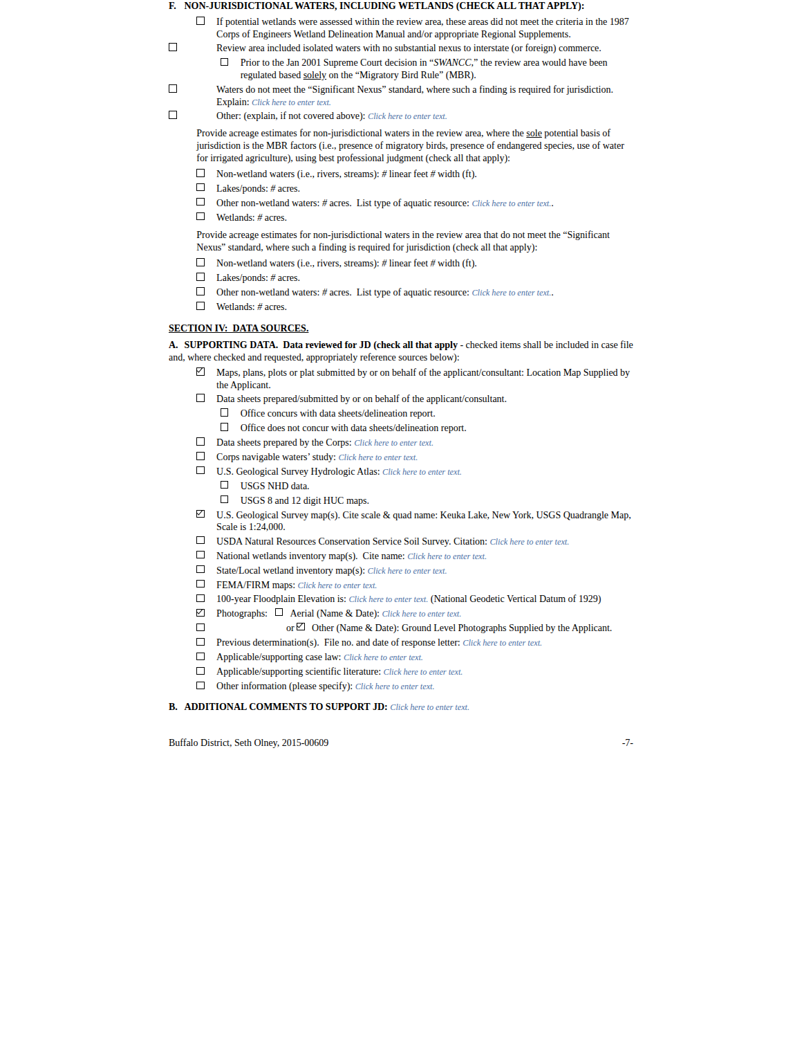F. NON-JURISDICTIONAL WATERS, INCLUDING WETLANDS (CHECK ALL THAT APPLY):
If potential wetlands were assessed within the review area, these areas did not meet the criteria in the 1987 Corps of Engineers Wetland Delineation Manual and/or appropriate Regional Supplements.
Review area included isolated waters with no substantial nexus to interstate (or foreign) commerce.
Prior to the Jan 2001 Supreme Court decision in “SWANCC,” the review area would have been regulated based solely on the “Migratory Bird Rule” (MBR).
Waters do not meet the “Significant Nexus” standard, where such a finding is required for jurisdiction. Explain: Click here to enter text.
Other: (explain, if not covered above): Click here to enter text.
Provide acreage estimates for non-jurisdictional waters in the review area, where the sole potential basis of jurisdiction is the MBR factors (i.e., presence of migratory birds, presence of endangered species, use of water for irrigated agriculture), using best professional judgment (check all that apply):
Non-wetland waters (i.e., rivers, streams): # linear feet # width (ft).
Lakes/ponds: # acres.
Other non-wetland waters: # acres. List type of aquatic resource: Click here to enter text..
Wetlands: # acres.
Provide acreage estimates for non-jurisdictional waters in the review area that do not meet the “Significant Nexus” standard, where such a finding is required for jurisdiction (check all that apply):
Non-wetland waters (i.e., rivers, streams): # linear feet # width (ft).
Lakes/ponds: # acres.
Other non-wetland waters: # acres. List type of aquatic resource: Click here to enter text..
Wetlands: # acres.
SECTION IV: DATA SOURCES.
A. SUPPORTING DATA. Data reviewed for JD (check all that apply - checked items shall be included in case file and, where checked and requested, appropriately reference sources below):
Maps, plans, plots or plat submitted by or on behalf of the applicant/consultant: Location Map Supplied by the Applicant.
Data sheets prepared/submitted by or on behalf of the applicant/consultant.
Office concurs with data sheets/delineation report.
Office does not concur with data sheets/delineation report.
Data sheets prepared by the Corps: Click here to enter text.
Corps navigable waters’ study: Click here to enter text.
U.S. Geological Survey Hydrologic Atlas: Click here to enter text.
USGS NHD data.
USGS 8 and 12 digit HUC maps.
U.S. Geological Survey map(s). Cite scale & quad name: Keuka Lake, New York, USGS Quadrangle Map, Scale is 1:24,000.
USDA Natural Resources Conservation Service Soil Survey. Citation: Click here to enter text.
National wetlands inventory map(s). Cite name: Click here to enter text.
State/Local wetland inventory map(s): Click here to enter text.
FEMA/FIRM maps: Click here to enter text.
100-year Floodplain Elevation is: Click here to enter text. (National Geodetic Vertical Datum of 1929)
Photographs: Aerial (Name & Date): Click here to enter text.
or Other (Name & Date): Ground Level Photographs Supplied by the Applicant.
Previous determination(s). File no. and date of response letter: Click here to enter text.
Applicable/supporting case law: Click here to enter text.
Applicable/supporting scientific literature: Click here to enter text.
Other information (please specify): Click here to enter text.
B. ADDITIONAL COMMENTS TO SUPPORT JD: Click here to enter text.
Buffalo District, Seth Olney, 2015-00609
-7-